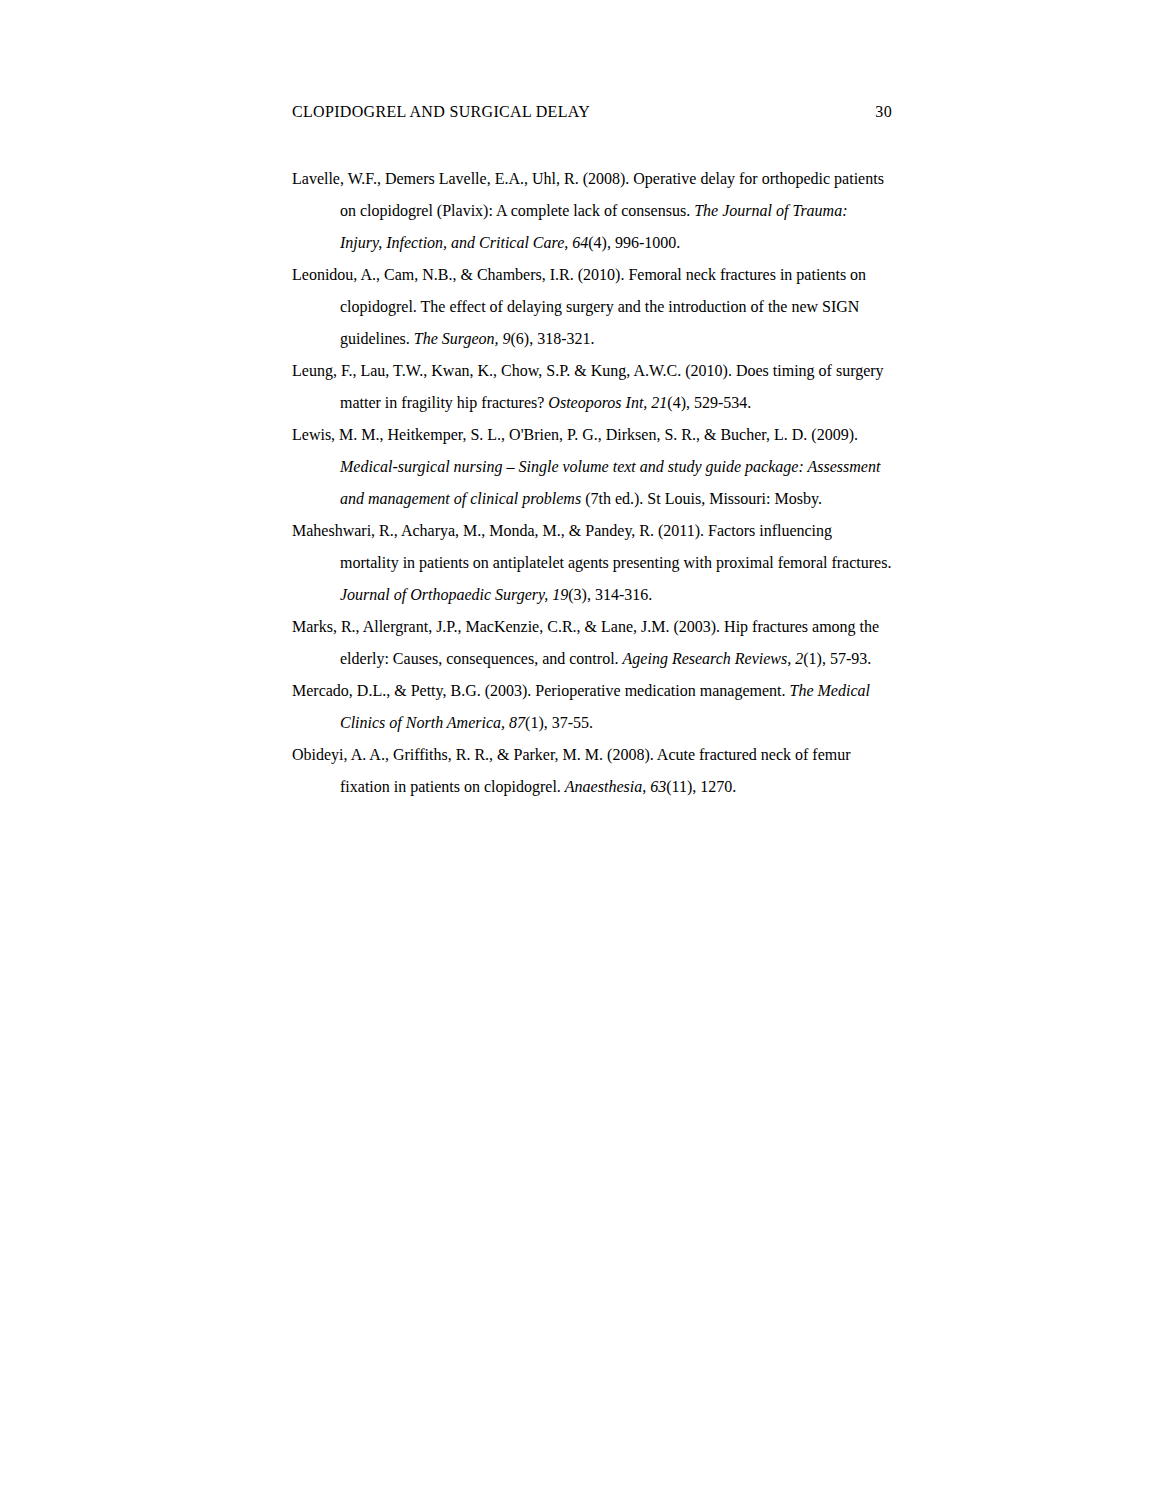Clopidogrel and Surgical Delay 30
Lavelle, W.F., Demers Lavelle, E.A., Uhl, R. (2008). Operative delay for orthopedic patients on clopidogrel (Plavix): A complete lack of consensus. The Journal of Trauma: Injury, Infection, and Critical Care, 64(4), 996-1000.
Leonidou, A., Cam, N.B., & Chambers, I.R. (2010). Femoral neck fractures in patients on clopidogrel. The effect of delaying surgery and the introduction of the new SIGN guidelines. The Surgeon, 9(6), 318-321.
Leung, F., Lau, T.W., Kwan, K., Chow, S.P. & Kung, A.W.C. (2010). Does timing of surgery matter in fragility hip fractures? Osteoporos Int, 21(4), 529-534.
Lewis, M. M., Heitkemper, S. L., O'Brien, P. G., Dirksen, S. R., & Bucher, L. D. (2009). Medical-surgical nursing – Single volume text and study guide package: Assessment and management of clinical problems (7th ed.). St Louis, Missouri: Mosby.
Maheshwari, R., Acharya, M., Monda, M., & Pandey, R. (2011). Factors influencing mortality in patients on antiplatelet agents presenting with proximal femoral fractures. Journal of Orthopaedic Surgery, 19(3), 314-316.
Marks, R., Allergrant, J.P., MacKenzie, C.R., & Lane, J.M. (2003). Hip fractures among the elderly: Causes, consequences, and control. Ageing Research Reviews, 2(1), 57-93.
Mercado, D.L., & Petty, B.G. (2003). Perioperative medication management. The Medical Clinics of North America, 87(1), 37-55.
Obideyi, A. A., Griffiths, R. R., & Parker, M. M. (2008). Acute fractured neck of femur fixation in patients on clopidogrel. Anaesthesia, 63(11), 1270.